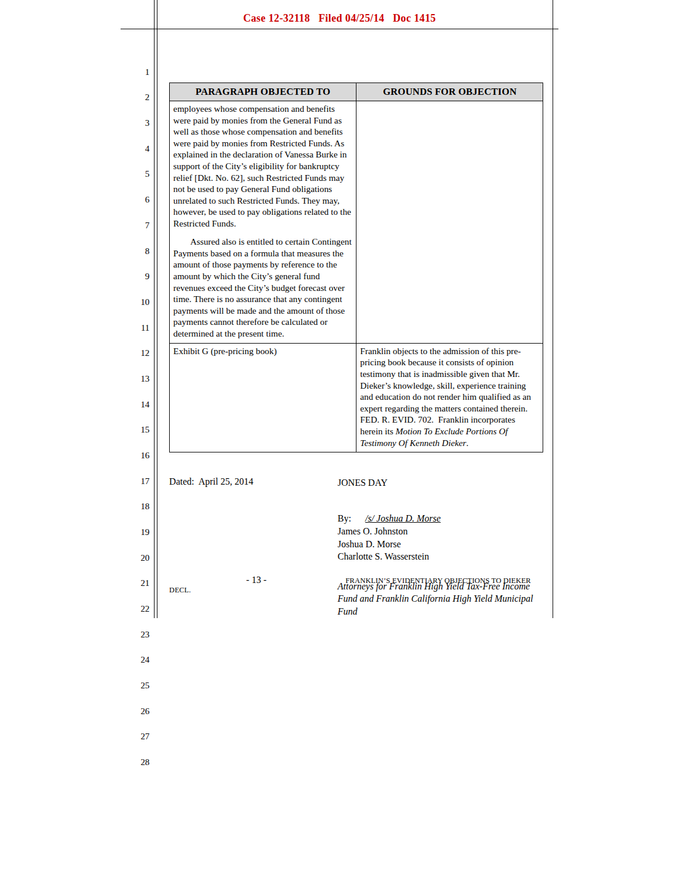Case 12-32118 Filed 04/25/14 Doc 1415
1
2
3
4
5
6
7
8
9
10
11
12
13
14
15
16
17
18
19
20
21
22
23
24
25
26
27
28
| PARAGRAPH OBJECTED TO | GROUNDS FOR OBJECTION |
| --- | --- |
| employees whose compensation and benefits were paid by monies from the General Fund as well as those whose compensation and benefits were paid by monies from Restricted Funds. As explained in the declaration of Vanessa Burke in support of the City’s eligibility for bankruptcy relief [Dkt. No. 62], such Restricted Funds may not be used to pay General Fund obligations unrelated to such Restricted Funds. They may, however, be used to pay obligations related to the Restricted Funds. Assured also is entitled to certain Contingent Payments based on a formula that measures the amount of those payments by reference to the amount by which the City’s general fund revenues exceed the City’s budget forecast over time. There is no assurance that any contingent payments will be made and the amount of those payments cannot therefore be calculated or determined at the present time. | |
| Exhibit G (pre-pricing book) | Franklin objects to the admission of this pre-pricing book because it consists of opinion testimony that is inadmissible given that Mr. Dieker’s knowledge, skill, experience training and education do not render him qualified as an expert regarding the matters contained therein. FED. R. EVID. 702. Franklin incorporates herein its Motion To Exclude Portions Of Testimony Of Kenneth Dieker . |
| Dated: April 25, 2014 | JONES DAY By: /s/ Joshua D. Morse James O. Johnston Joshua D. Morse Charlotte S. Wasserstein Attorneys for Franklin High Yield Tax-Free Income Fund and Franklin California High Yield Municipal Fund |
- 13 - FRANKLIN’S EVIDENTIARY OBJECTIONS TO DIEKER DECL.